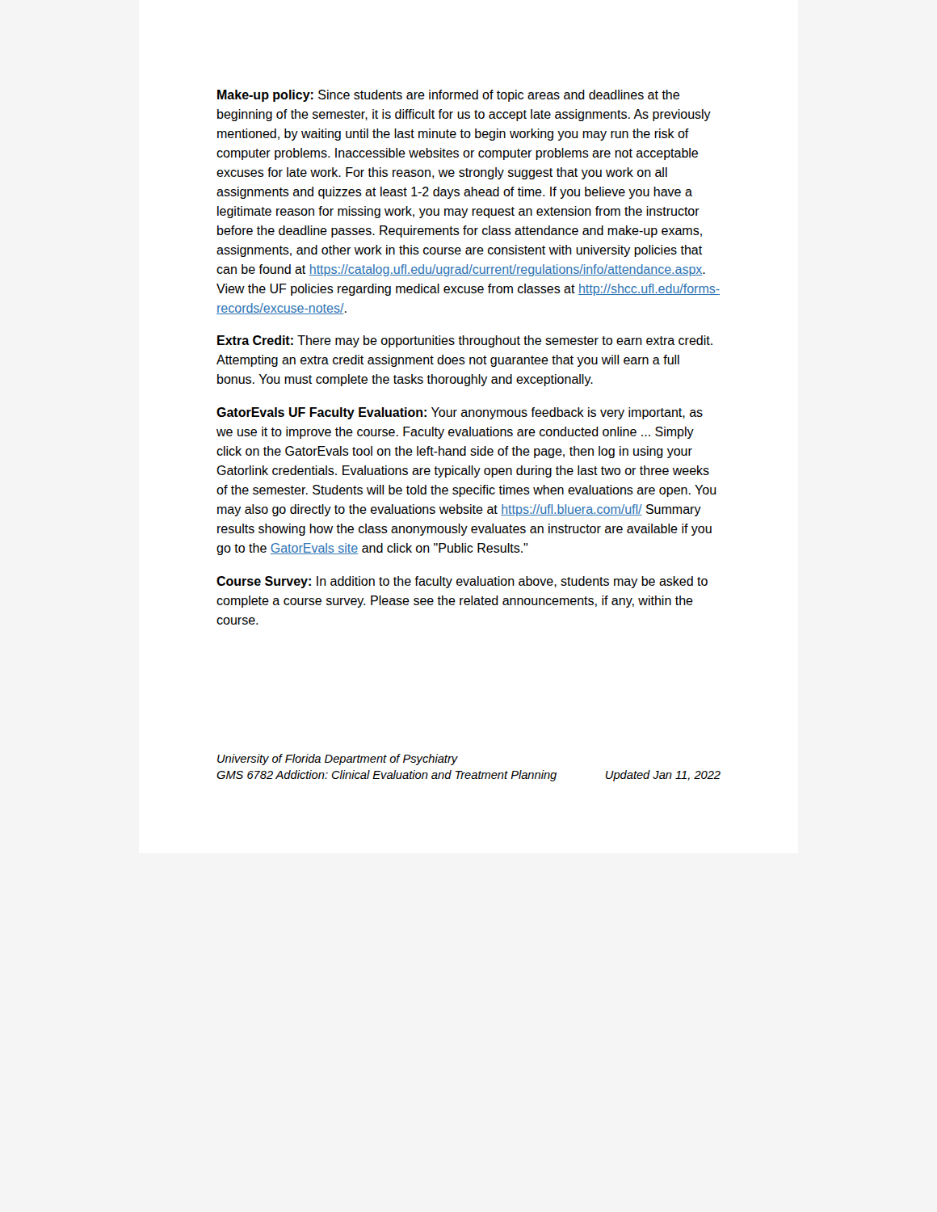Make-up policy: Since students are informed of topic areas and deadlines at the beginning of the semester, it is difficult for us to accept late assignments. As previously mentioned, by waiting until the last minute to begin working you may run the risk of computer problems. Inaccessible websites or computer problems are not acceptable excuses for late work. For this reason, we strongly suggest that you work on all assignments and quizzes at least 1-2 days ahead of time. If you believe you have a legitimate reason for missing work, you may request an extension from the instructor before the deadline passes. Requirements for class attendance and make-up exams, assignments, and other work in this course are consistent with university policies that can be found at https://catalog.ufl.edu/ugrad/current/regulations/info/attendance.aspx. View the UF policies regarding medical excuse from classes at http://shcc.ufl.edu/forms-records/excuse-notes/.
Extra Credit: There may be opportunities throughout the semester to earn extra credit. Attempting an extra credit assignment does not guarantee that you will earn a full bonus. You must complete the tasks thoroughly and exceptionally.
GatorEvals UF Faculty Evaluation: Your anonymous feedback is very important, as we use it to improve the course. Faculty evaluations are conducted online ... Simply click on the GatorEvals tool on the left-hand side of the page, then log in using your Gatorlink credentials. Evaluations are typically open during the last two or three weeks of the semester. Students will be told the specific times when evaluations are open. You may also go directly to the evaluations website at https://ufl.bluera.com/ufl/ Summary results showing how the class anonymously evaluates an instructor are available if you go to the GatorEvals site and click on "Public Results."
Course Survey: In addition to the faculty evaluation above, students may be asked to complete a course survey. Please see the related announcements, if any, within the course.
University of Florida Department of Psychiatry
GMS 6782 Addiction: Clinical Evaluation and Treatment Planning Updated Jan 11, 2022